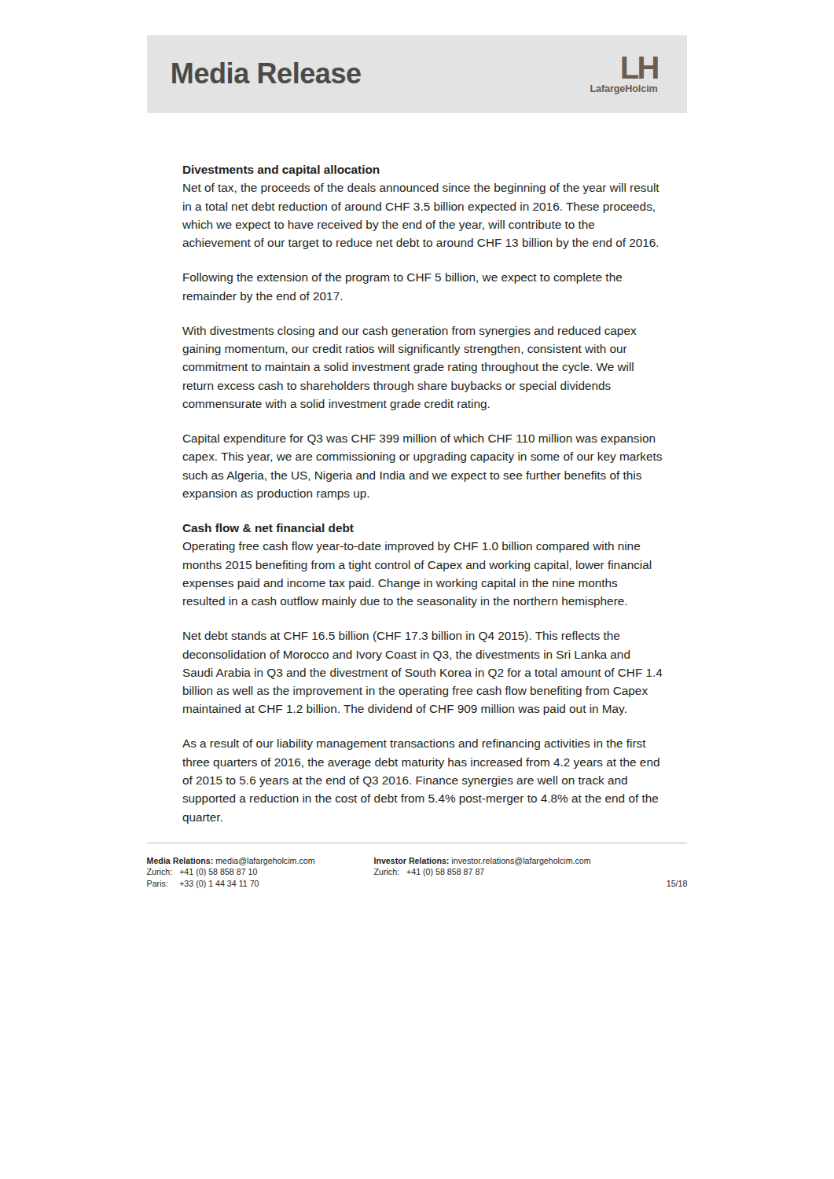Media Release
LH
LafargeHolcim
Divestments and capital allocation
Net of tax, the proceeds of the deals announced since the beginning of the year will result in a total net debt reduction of around CHF 3.5 billion expected in 2016. These proceeds, which we expect to have received by the end of the year, will contribute to the achievement of our target to reduce net debt to around CHF 13 billion by the end of 2016.
Following the extension of the program to CHF 5 billion, we expect to complete the remainder by the end of 2017.
With divestments closing and our cash generation from synergies and reduced capex gaining momentum, our credit ratios will significantly strengthen, consistent with our commitment to maintain a solid investment grade rating throughout the cycle. We will return excess cash to shareholders through share buybacks or special dividends commensurate with a solid investment grade credit rating.
Capital expenditure for Q3 was CHF 399 million of which CHF 110 million was expansion capex. This year, we are commissioning or upgrading capacity in some of our key markets such as Algeria, the US, Nigeria and India and we expect to see further benefits of this expansion as production ramps up.
Cash flow & net financial debt
Operating free cash flow year-to-date improved by CHF 1.0 billion compared with nine months 2015 benefiting from a tight control of Capex and working capital, lower financial expenses paid and income tax paid. Change in working capital in the nine months resulted in a cash outflow mainly due to the seasonality in the northern hemisphere.
Net debt stands at CHF 16.5 billion (CHF 17.3 billion in Q4 2015). This reflects the deconsolidation of Morocco and Ivory Coast in Q3, the divestments in Sri Lanka and Saudi Arabia in Q3 and the divestment of South Korea in Q2 for a total amount of CHF 1.4 billion as well as the improvement in the operating free cash flow benefiting from Capex maintained at CHF 1.2 billion. The dividend of CHF 909 million was paid out in May.
As a result of our liability management transactions and refinancing activities in the first three quarters of 2016, the average debt maturity has increased from 4.2 years at the end of 2015 to 5.6 years at the end of Q3 2016. Finance synergies are well on track and supported a reduction in the cost of debt from 5.4% post-merger to 4.8% at the end of the quarter.
Media Relations: media@lafargeholcim.com
Zurich:+41 (0) 58 858 87 10
Paris:+33 (0) 1 44 34 11 70
Investor Relations: investor.relations@lafargeholcim.com
Zurich:+41 (0) 58 858 87 87
15/18